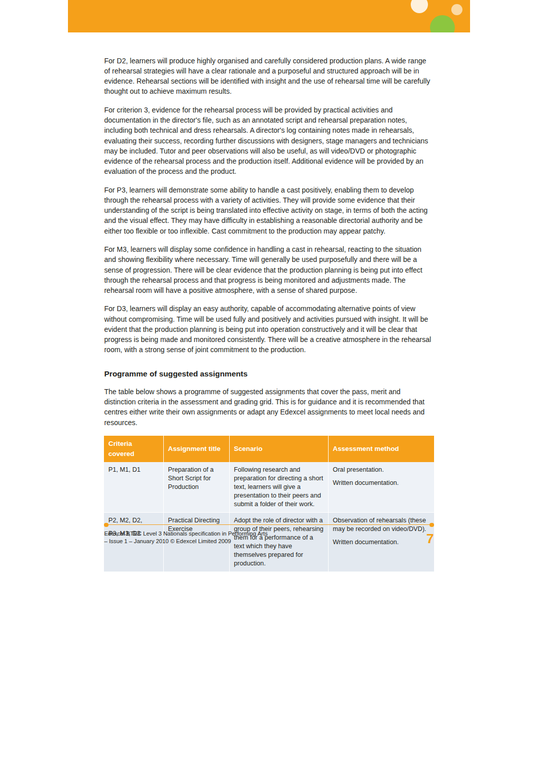For D2, learners will produce highly organised and carefully considered production plans. A wide range of rehearsal strategies will have a clear rationale and a purposeful and structured approach will be in evidence. Rehearsal sections will be identified with insight and the use of rehearsal time will be carefully thought out to achieve maximum results.
For criterion 3, evidence for the rehearsal process will be provided by practical activities and documentation in the director's file, such as an annotated script and rehearsal preparation notes, including both technical and dress rehearsals. A director's log containing notes made in rehearsals, evaluating their success, recording further discussions with designers, stage managers and technicians may be included. Tutor and peer observations will also be useful, as will video/DVD or photographic evidence of the rehearsal process and the production itself. Additional evidence will be provided by an evaluation of the process and the product.
For P3, learners will demonstrate some ability to handle a cast positively, enabling them to develop through the rehearsal process with a variety of activities. They will provide some evidence that their understanding of the script is being translated into effective activity on stage, in terms of both the acting and the visual effect. They may have difficulty in establishing a reasonable directorial authority and be either too flexible or too inflexible. Cast commitment to the production may appear patchy.
For M3, learners will display some confidence in handling a cast in rehearsal, reacting to the situation and showing flexibility where necessary. Time will generally be used purposefully and there will be a sense of progression. There will be clear evidence that the production planning is being put into effect through the rehearsal process and that progress is being monitored and adjustments made. The rehearsal room will have a positive atmosphere, with a sense of shared purpose.
For D3, learners will display an easy authority, capable of accommodating alternative points of view without compromising. Time will be used fully and positively and activities pursued with insight. It will be evident that the production planning is being put into operation constructively and it will be clear that progress is being made and monitored consistently. There will be a creative atmosphere in the rehearsal room, with a strong sense of joint commitment to the production.
Programme of suggested assignments
The table below shows a programme of suggested assignments that cover the pass, merit and distinction criteria in the assessment and grading grid. This is for guidance and it is recommended that centres either write their own assignments or adapt any Edexcel assignments to meet local needs and resources.
| Criteria covered | Assignment title | Scenario | Assessment method |
| --- | --- | --- | --- |
| P1, M1, D1 | Preparation of a Short Script for Production | Following research and preparation for directing a short text, learners will give a presentation to their peers and submit a folder of their work. | Oral presentation. Written documentation. |
| P2, M2, D2, P3, M3, D3 | Practical Directing Exercise | Adopt the role of director with a group of their peers, rehearsing them for a performance of a text which they have themselves prepared for production. | Observation of rehearsals (these may be recorded on video/DVD). Written documentation. |
Edexcel BTEC Level 3 Nationals specification in Performing Arts
– Issue 1 – January 2010 © Edexcel Limited 2009
7